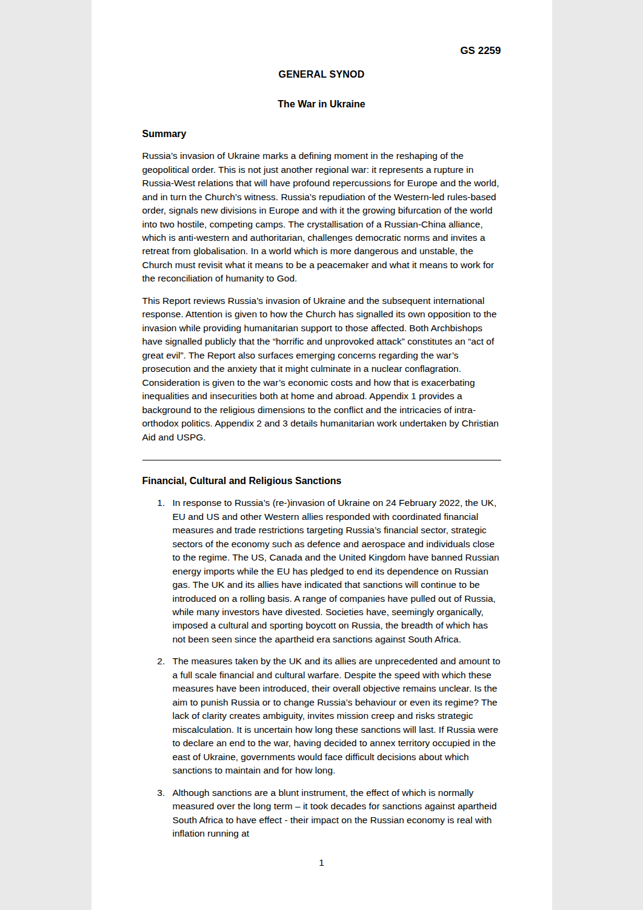GS 2259
GENERAL SYNOD
The War in Ukraine
Summary
Russia’s invasion of Ukraine marks a defining moment in the reshaping of the geopolitical order. This is not just another regional war: it represents a rupture in Russia-West relations that will have profound repercussions for Europe and the world, and in turn the Church’s witness. Russia’s repudiation of the Western-led rules-based order, signals new divisions in Europe and with it the growing bifurcation of the world into two hostile, competing camps. The crystallisation of a Russian-China alliance, which is anti-western and authoritarian, challenges democratic norms and invites a retreat from globalisation. In a world which is more dangerous and unstable, the Church must revisit what it means to be a peacemaker and what it means to work for the reconciliation of humanity to God.
This Report reviews Russia’s invasion of Ukraine and the subsequent international response. Attention is given to how the Church has signalled its own opposition to the invasion while providing humanitarian support to those affected. Both Archbishops have signalled publicly that the “horrific and unprovoked attack” constitutes an “act of great evil”. The Report also surfaces emerging concerns regarding the war’s prosecution and the anxiety that it might culminate in a nuclear conflagration. Consideration is given to the war’s economic costs and how that is exacerbating inequalities and insecurities both at home and abroad. Appendix 1 provides a background to the religious dimensions to the conflict and the intricacies of intra-orthodox politics. Appendix 2 and 3 details humanitarian work undertaken by Christian Aid and USPG.
Financial, Cultural and Religious Sanctions
In response to Russia’s (re-)invasion of Ukraine on 24 February 2022, the UK, EU and US and other Western allies responded with coordinated financial measures and trade restrictions targeting Russia’s financial sector, strategic sectors of the economy such as defence and aerospace and individuals close to the regime. The US, Canada and the United Kingdom have banned Russian energy imports while the EU has pledged to end its dependence on Russian gas. The UK and its allies have indicated that sanctions will continue to be introduced on a rolling basis. A range of companies have pulled out of Russia, while many investors have divested. Societies have, seemingly organically, imposed a cultural and sporting boycott on Russia, the breadth of which has not been seen since the apartheid era sanctions against South Africa.
The measures taken by the UK and its allies are unprecedented and amount to a full scale financial and cultural warfare. Despite the speed with which these measures have been introduced, their overall objective remains unclear. Is the aim to punish Russia or to change Russia’s behaviour or even its regime? The lack of clarity creates ambiguity, invites mission creep and risks strategic miscalculation. It is uncertain how long these sanctions will last. If Russia were to declare an end to the war, having decided to annex territory occupied in the east of Ukraine, governments would face difficult decisions about which sanctions to maintain and for how long.
Although sanctions are a blunt instrument, the effect of which is normally measured over the long term – it took decades for sanctions against apartheid South Africa to have effect - their impact on the Russian economy is real with inflation running at
1